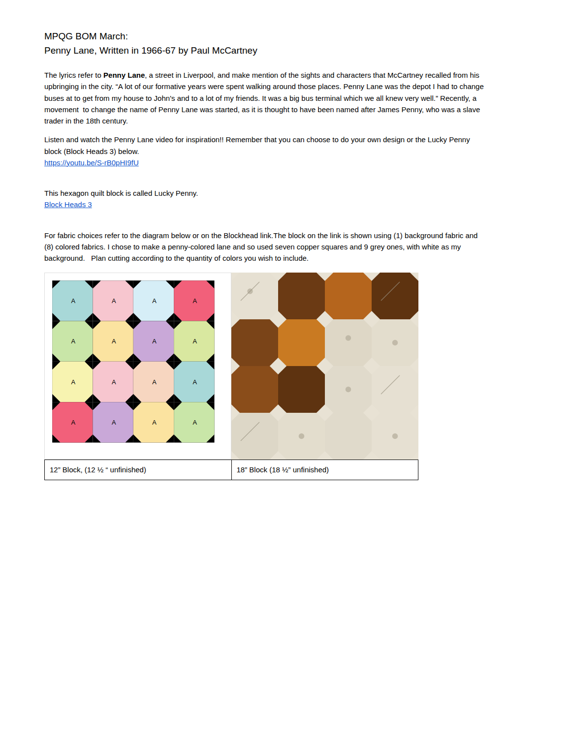MPQG BOM March:
Penny Lane, Written in 1966-67 by Paul McCartney
The lyrics refer to Penny Lane, a street in Liverpool, and make mention of the sights and characters that McCartney recalled from his upbringing in the city. “A lot of our formative years were spent walking around those places. Penny Lane was the depot I had to change buses at to get from my house to John's and to a lot of my friends. It was a big bus terminal which we all knew very well.” Recently, a movement to change the name of Penny Lane was started, as it is thought to have been named after James Penny, who was a slave trader in the 18th century.
Listen and watch the Penny Lane video for inspiration!! Remember that you can choose to do your own design or the Lucky Penny block (Block Heads 3) below.
https://youtu.be/S-rB0pHI9fU
This hexagon quilt block is called Lucky Penny.
Block Heads 3
For fabric choices refer to the diagram below or on the Blockhead link.The block on the link is shown using (1) background fabric and (8) colored fabrics. I chose to make a penny-colored lane and so used seven copper squares and 9 grey ones, with white as my background. Plan cutting according to the quantity of colors you wish to include.
A BB BB A BB BB A BB BB A BB BB A A A A A A A A A BB A BB A BB A BB
| 12” Block, (12 ½ “ unfinished) | 18” Block (18 ½” unfinished) |